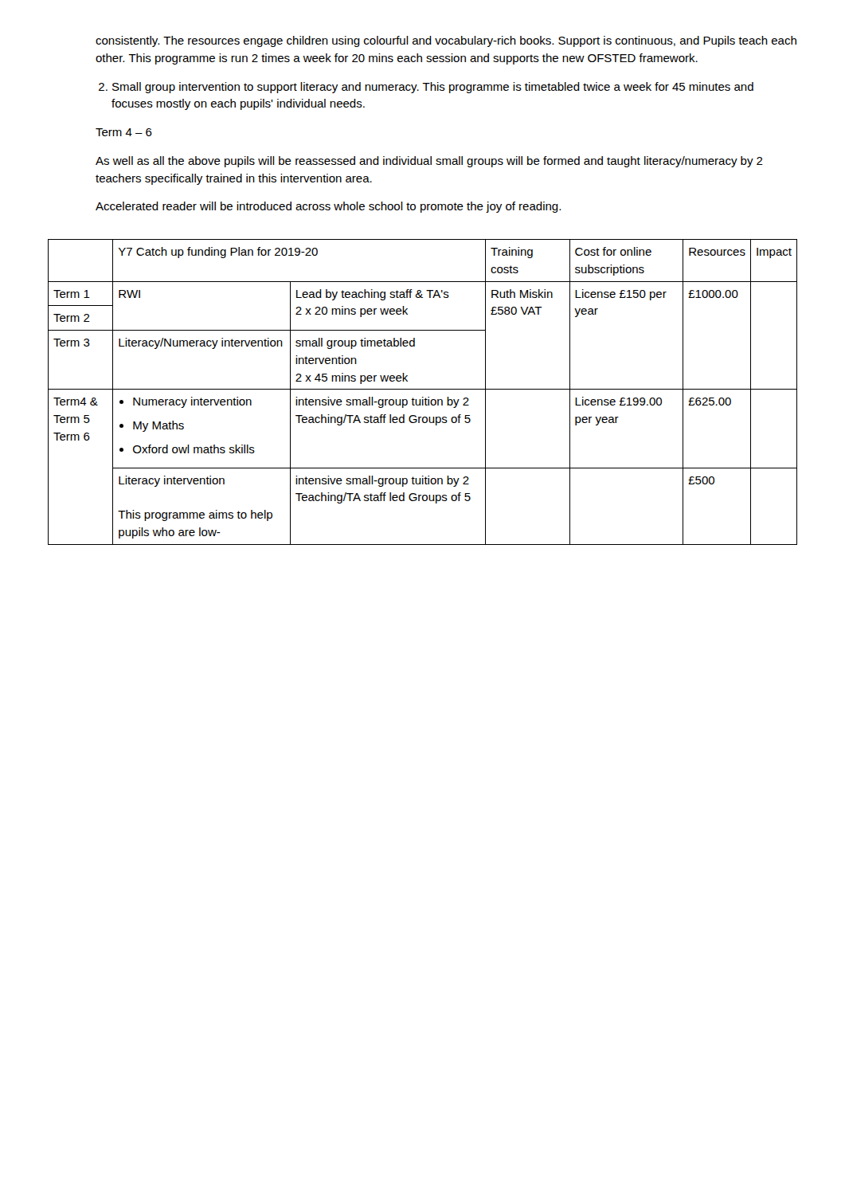consistently. The resources engage children using colourful and vocabulary-rich books. Support is continuous, and Pupils teach each other. This programme is run 2 times a week for 20 mins each session and supports the new OFSTED framework.
Small group intervention to support literacy and numeracy. This programme is timetabled twice a week for 45 minutes and focuses mostly on each pupils' individual needs.
Term 4 – 6
As well as all the above pupils will be reassessed and individual small groups will be formed and taught literacy/numeracy by 2 teachers specifically trained in this intervention area.
Accelerated reader will be introduced across whole school to promote the joy of reading.
| | Y7 Catch up funding Plan for 2019-20 | Training costs | Cost for online subscriptions | Resources | Impact |
| Term 1 | RWI | Lead by teaching staff & TA's 2 x 20 mins per week | Ruth Miskin £580 VAT | License £150 per year | £1000.00 | |
| Term 2 |
| Term 3 | Literacy/Numeracy intervention | small group timetabled intervention 2 x 45 mins per week |
| Term4 & Term 5 Term 6 | Numeracy intervention My Maths Oxford owl maths skills | intensive small-group tuition by 2 Teaching/TA staff led Groups of 5 | | License £199.00 per year | £625.00 | |
| Literacy intervention This programme aims to help pupils who are low- | intensive small-group tuition by 2 Teaching/TA staff led Groups of 5 | | | £500 | |